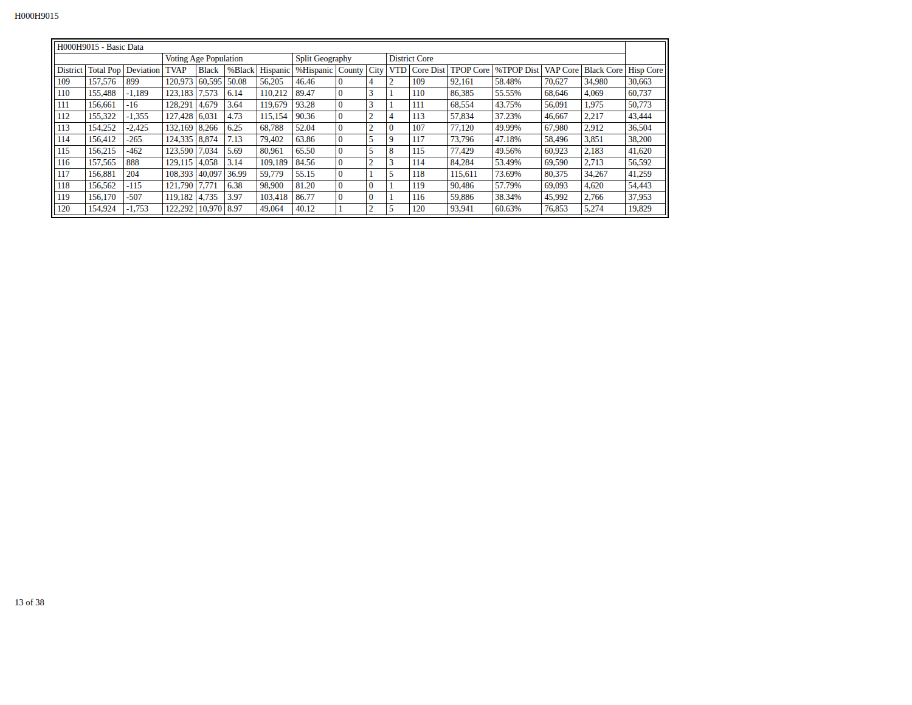H000H9015
| H000H9015 - Basic Data |
| | Voting Age Population | Split Geography | District Core |
| District | Total Pop | Deviation | TVAP | Black | %Black | Hispanic | %Hispanic | County | City | VTD | Core Dist | TPOP Core | %TPOP Dist | VAP Core | Black Core | Hisp Core |
| 109 | 157,576 | 899 | 120,973 | 60,595 | 50.08 | 56,205 | 46.46 | 0 | 4 | 2 | 109 | 92,161 | 58.48% | 70,627 | 34,980 | 30,663 |
| 110 | 155,488 | -1,189 | 123,183 | 7,573 | 6.14 | 110,212 | 89.47 | 0 | 3 | 1 | 110 | 86,385 | 55.55% | 68,646 | 4,069 | 60,737 |
| 111 | 156,661 | -16 | 128,291 | 4,679 | 3.64 | 119,679 | 93.28 | 0 | 3 | 1 | 111 | 68,554 | 43.75% | 56,091 | 1,975 | 50,773 |
| 112 | 155,322 | -1,355 | 127,428 | 6,031 | 4.73 | 115,154 | 90.36 | 0 | 2 | 4 | 113 | 57,834 | 37.23% | 46,667 | 2,217 | 43,444 |
| 113 | 154,252 | -2,425 | 132,169 | 8,266 | 6.25 | 68,788 | 52.04 | 0 | 2 | 0 | 107 | 77,120 | 49.99% | 67,980 | 2,912 | 36,504 |
| 114 | 156,412 | -265 | 124,335 | 8,874 | 7.13 | 79,402 | 63.86 | 0 | 5 | 9 | 117 | 73,796 | 47.18% | 58,496 | 3,851 | 38,200 |
| 115 | 156,215 | -462 | 123,590 | 7,034 | 5.69 | 80,961 | 65.50 | 0 | 5 | 8 | 115 | 77,429 | 49.56% | 60,923 | 2,183 | 41,620 |
| 116 | 157,565 | 888 | 129,115 | 4,058 | 3.14 | 109,189 | 84.56 | 0 | 2 | 3 | 114 | 84,284 | 53.49% | 69,590 | 2,713 | 56,592 |
| 117 | 156,881 | 204 | 108,393 | 40,097 | 36.99 | 59,779 | 55.15 | 0 | 1 | 5 | 118 | 115,611 | 73.69% | 80,375 | 34,267 | 41,259 |
| 118 | 156,562 | -115 | 121,790 | 7,771 | 6.38 | 98,900 | 81.20 | 0 | 0 | 1 | 119 | 90,486 | 57.79% | 69,093 | 4,620 | 54,443 |
| 119 | 156,170 | -507 | 119,182 | 4,735 | 3.97 | 103,418 | 86.77 | 0 | 0 | 1 | 116 | 59,886 | 38.34% | 45,992 | 2,766 | 37,953 |
| 120 | 154,924 | -1,753 | 122,292 | 10,970 | 8.97 | 49,064 | 40.12 | 1 | 2 | 5 | 120 | 93,941 | 60.63% | 76,853 | 5,274 | 19,829 |
13 of 38